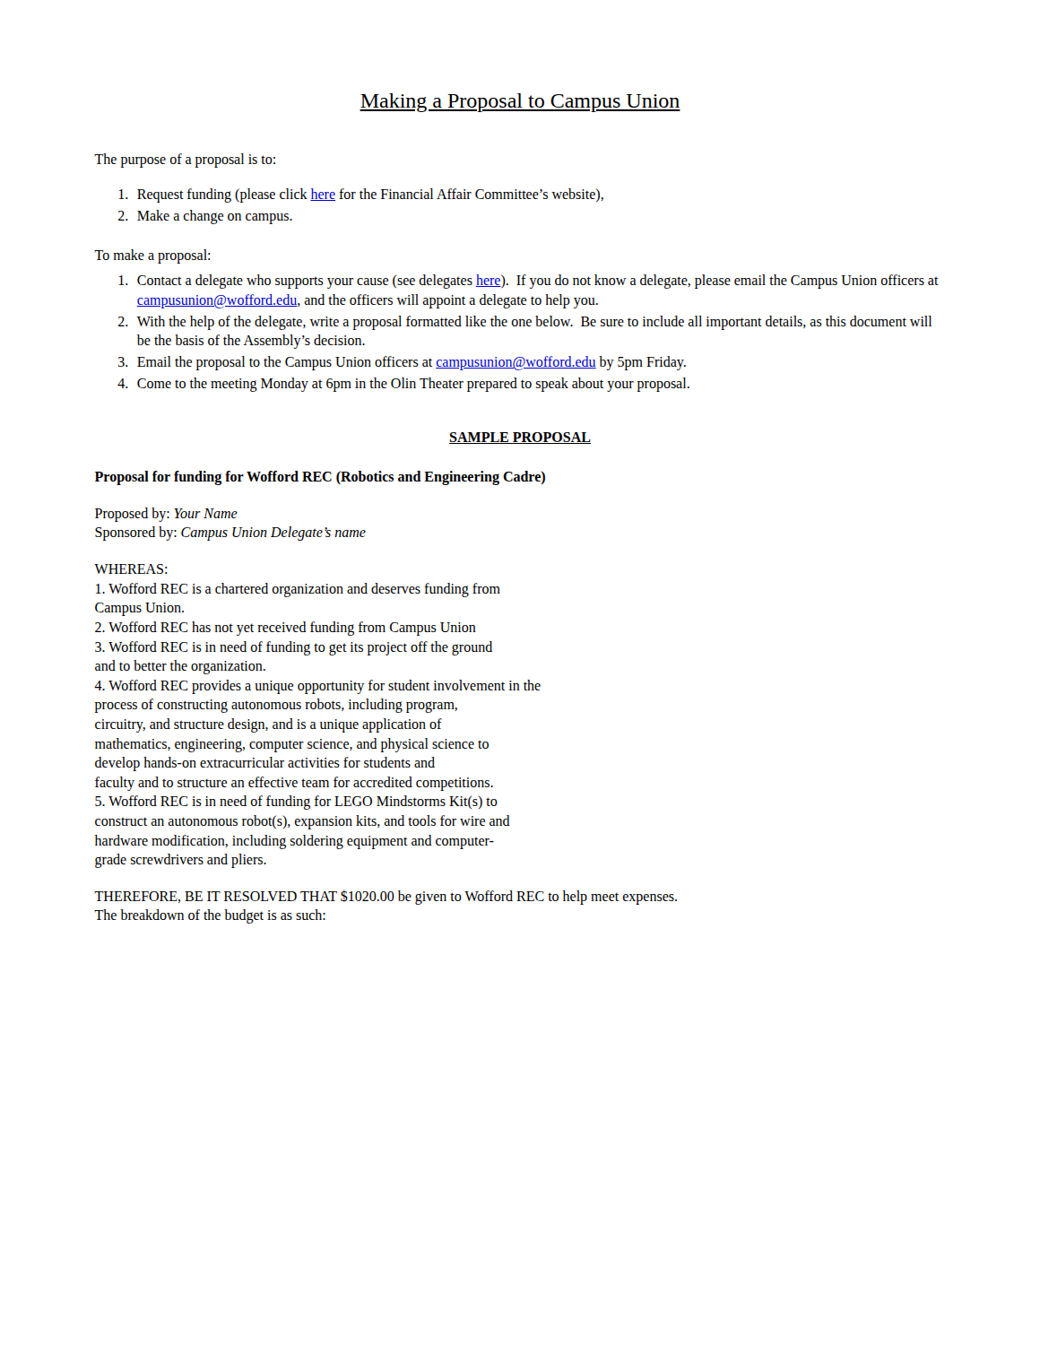Making a Proposal to Campus Union
The purpose of a proposal is to:
Request funding (please click here for the Financial Affair Committee’s website),
Make a change on campus.
To make a proposal:
Contact a delegate who supports your cause (see delegates here). If you do not know a delegate, please email the Campus Union officers at campusunion@wofford.edu, and the officers will appoint a delegate to help you.
With the help of the delegate, write a proposal formatted like the one below. Be sure to include all important details, as this document will be the basis of the Assembly’s decision.
Email the proposal to the Campus Union officers at campusunion@wofford.edu by 5pm Friday.
Come to the meeting Monday at 6pm in the Olin Theater prepared to speak about your proposal.
SAMPLE PROPOSAL
Proposal for funding for Wofford REC (Robotics and Engineering Cadre)
Proposed by: Your Name
Sponsored by: Campus Union Delegate’s name
WHEREAS:
1. Wofford REC is a chartered organization and deserves funding from
Campus Union.
2. Wofford REC has not yet received funding from Campus Union
3. Wofford REC is in need of funding to get its project off the ground
and to better the organization.
4. Wofford REC provides a unique opportunity for student involvement in the
process of constructing autonomous robots, including program,
circuitry, and structure design, and is a unique application of
mathematics, engineering, computer science, and physical science to
develop hands-on extracurricular activities for students and
faculty and to structure an effective team for accredited competitions.
5. Wofford REC is in need of funding for LEGO Mindstorms Kit(s) to
construct an autonomous robot(s), expansion kits, and tools for wire and
hardware modification, including soldering equipment and computer-
grade screwdrivers and pliers.
THEREFORE, BE IT RESOLVED THAT $1020.00 be given to Wofford REC to help meet expenses.
The breakdown of the budget is as such: